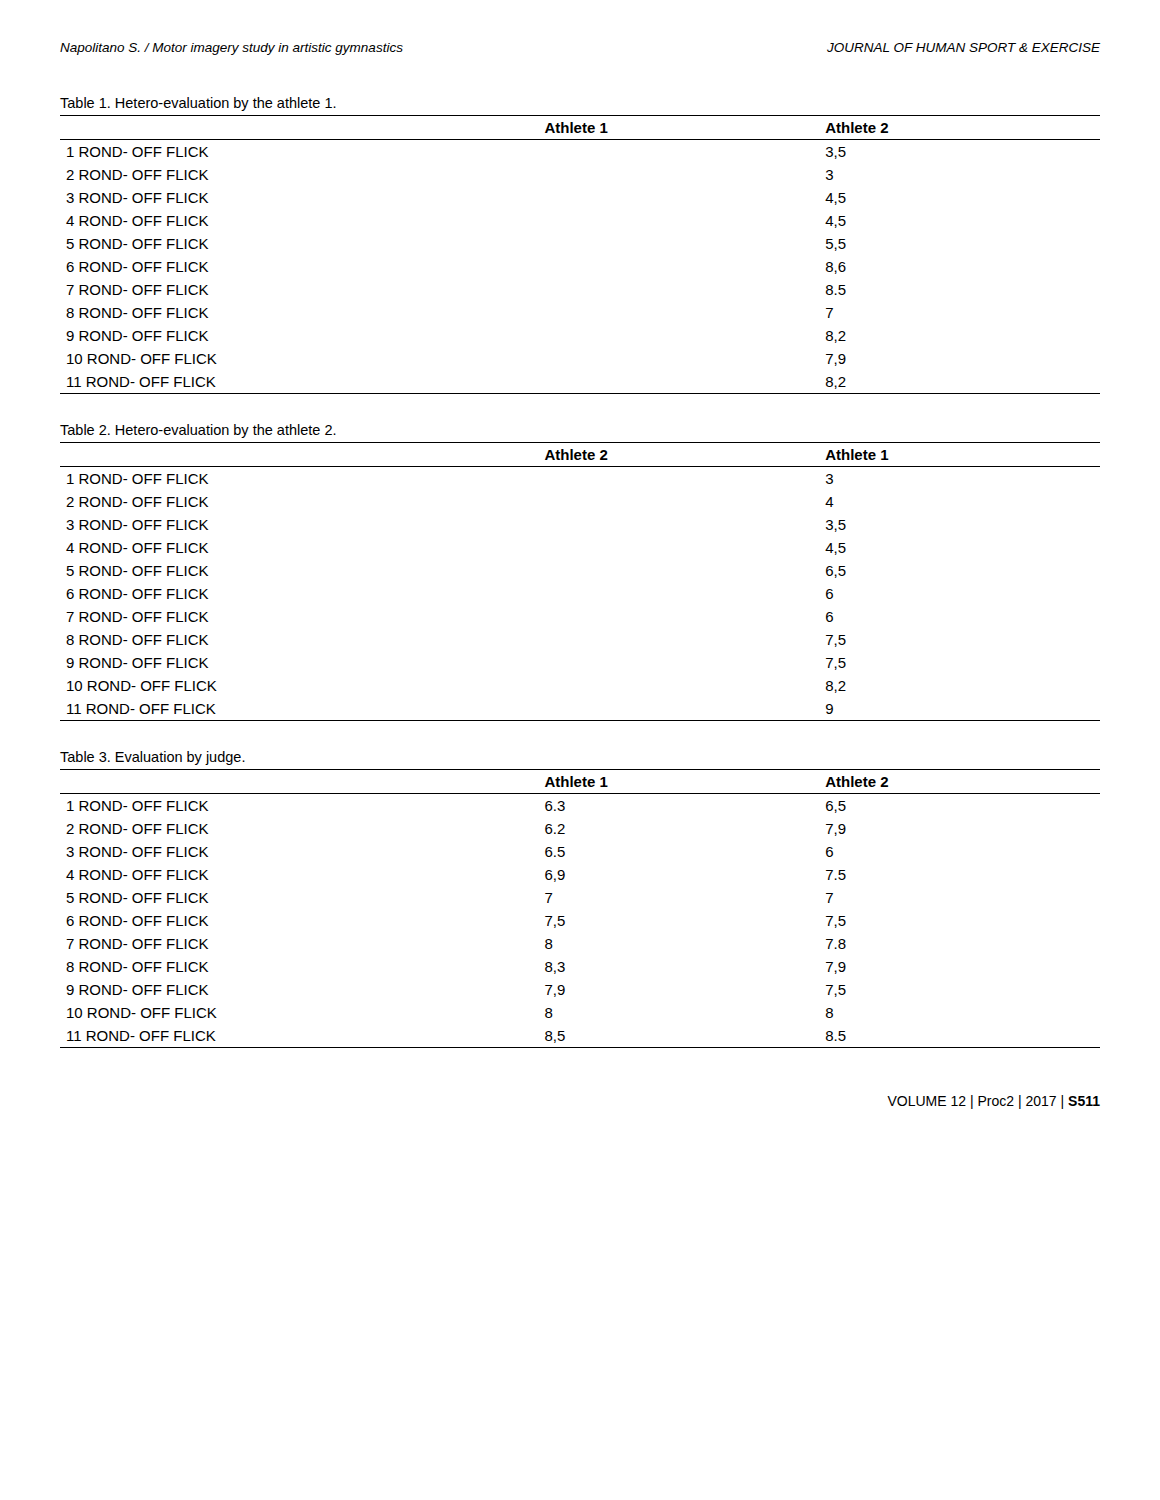Napolitano S. / Motor imagery study in artistic gymnastics
JOURNAL OF HUMAN SPORT & EXERCISE
Table 1. Hetero-evaluation by the athlete 1.
| | Athlete 1 | Athlete 2 |
| --- | --- | --- |
| 1 ROND- OFF FLICK | | 3,5 |
| 2 ROND- OFF FLICK | | 3 |
| 3 ROND- OFF FLICK | | 4,5 |
| 4 ROND- OFF FLICK | | 4,5 |
| 5 ROND- OFF FLICK | | 5,5 |
| 6 ROND- OFF FLICK | | 8,6 |
| 7 ROND- OFF FLICK | | 8.5 |
| 8 ROND- OFF FLICK | | 7 |
| 9 ROND- OFF FLICK | | 8,2 |
| 10 ROND- OFF FLICK | | 7,9 |
| 11 ROND- OFF FLICK | | 8,2 |
Table 2. Hetero-evaluation by the athlete 2.
| | Athlete 2 | Athlete 1 |
| --- | --- | --- |
| 1 ROND- OFF FLICK | | 3 |
| 2 ROND- OFF FLICK | | 4 |
| 3 ROND- OFF FLICK | | 3,5 |
| 4 ROND- OFF FLICK | | 4,5 |
| 5 ROND- OFF FLICK | | 6,5 |
| 6 ROND- OFF FLICK | | 6 |
| 7 ROND- OFF FLICK | | 6 |
| 8 ROND- OFF FLICK | | 7,5 |
| 9 ROND- OFF FLICK | | 7,5 |
| 10 ROND- OFF FLICK | | 8,2 |
| 11 ROND- OFF FLICK | | 9 |
Table 3. Evaluation by judge.
| | Athlete 1 | Athlete 2 |
| --- | --- | --- |
| 1 ROND- OFF FLICK | 6.3 | 6,5 |
| 2 ROND- OFF FLICK | 6.2 | 7,9 |
| 3 ROND- OFF FLICK | 6.5 | 6 |
| 4 ROND- OFF FLICK | 6,9 | 7.5 |
| 5 ROND- OFF FLICK | 7 | 7 |
| 6 ROND- OFF FLICK | 7,5 | 7,5 |
| 7 ROND- OFF FLICK | 8 | 7.8 |
| 8 ROND- OFF FLICK | 8,3 | 7,9 |
| 9 ROND- OFF FLICK | 7,9 | 7,5 |
| 10 ROND- OFF FLICK | 8 | 8 |
| 11 ROND- OFF FLICK | 8,5 | 8.5 |
VOLUME 12 | Proc2 | 2017 | S511